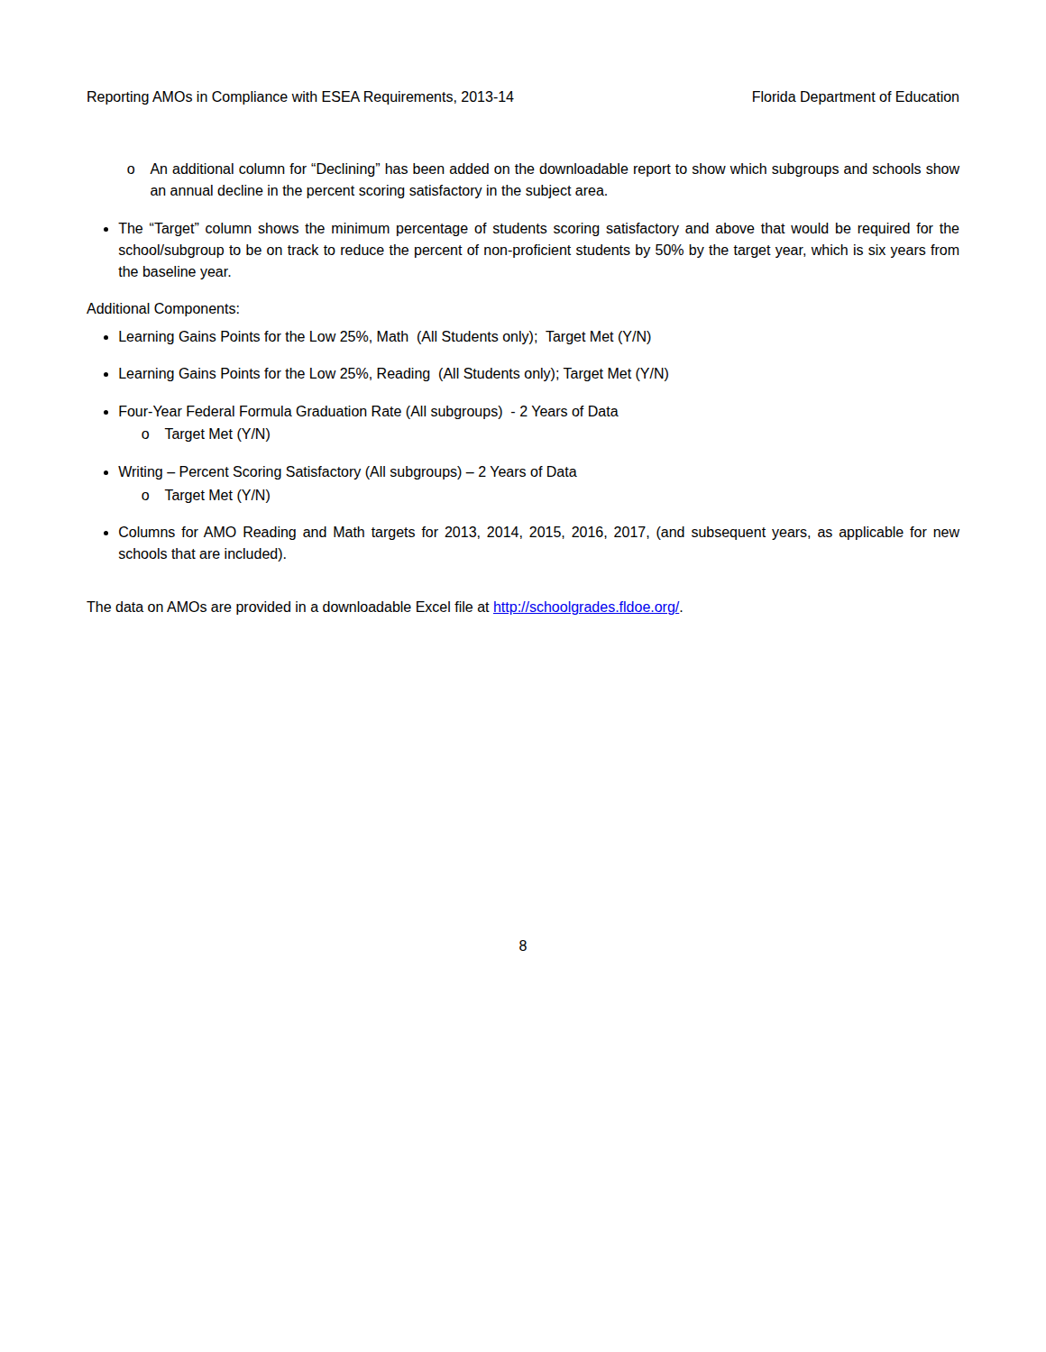Reporting AMOs in Compliance with ESEA Requirements, 2013-14
Florida Department of Education
An additional column for “Declining” has been added on the downloadable report to show which subgroups and schools show an annual decline in the percent scoring satisfactory in the subject area.
The “Target” column shows the minimum percentage of students scoring satisfactory and above that would be required for the school/subgroup to be on track to reduce the percent of non-proficient students by 50% by the target year, which is six years from the baseline year.
Additional Components:
Learning Gains Points for the Low 25%, Math (All Students only); Target Met (Y/N)
Learning Gains Points for the Low 25%, Reading (All Students only); Target Met (Y/N)
Four-Year Federal Formula Graduation Rate (All subgroups) - 2 Years of Data
Target Met (Y/N)
Writing – Percent Scoring Satisfactory (All subgroups) – 2 Years of Data
Target Met (Y/N)
Columns for AMO Reading and Math targets for 2013, 2014, 2015, 2016, 2017, (and subsequent years, as applicable for new schools that are included).
The data on AMOs are provided in a downloadable Excel file at http://schoolgrades.fldoe.org/.
8